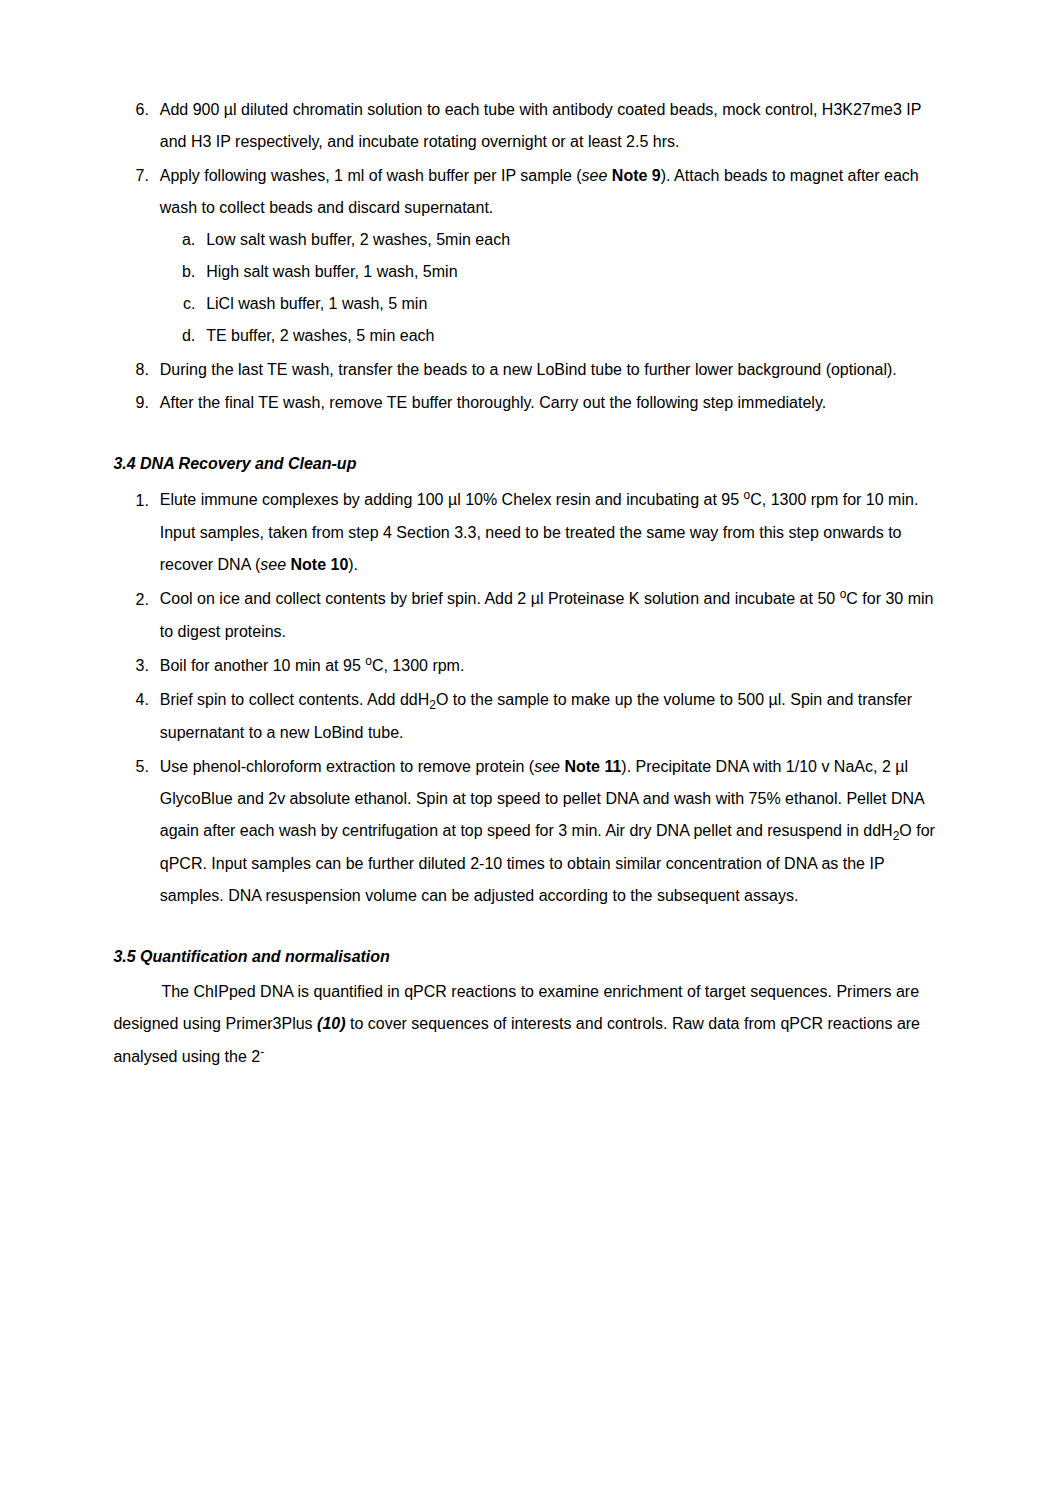Add 900 µl diluted chromatin solution to each tube with antibody coated beads, mock control, H3K27me3 IP and H3 IP respectively, and incubate rotating overnight or at least 2.5 hrs.
Apply following washes, 1 ml of wash buffer per IP sample (see Note 9). Attach beads to magnet after each wash to collect beads and discard supernatant.
Low salt wash buffer, 2 washes, 5min each
High salt wash buffer, 1 wash, 5min
LiCl wash buffer, 1 wash, 5 min
TE buffer, 2 washes, 5 min each
During the last TE wash, transfer the beads to a new LoBind tube to further lower background (optional).
After the final TE wash, remove TE buffer thoroughly. Carry out the following step immediately.
3.4 DNA Recovery and Clean-up
Elute immune complexes by adding 100 µl 10% Chelex resin and incubating at 95 oC, 1300 rpm for 10 min. Input samples, taken from step 4 Section 3.3, need to be treated the same way from this step onwards to recover DNA (see Note 10).
Cool on ice and collect contents by brief spin. Add 2 µl Proteinase K solution and incubate at 50 oC for 30 min to digest proteins.
Boil for another 10 min at 95 oC, 1300 rpm.
Brief spin to collect contents. Add ddH2O to the sample to make up the volume to 500 µl. Spin and transfer supernatant to a new LoBind tube.
Use phenol-chloroform extraction to remove protein (see Note 11). Precipitate DNA with 1/10 v NaAc, 2 µl GlycoBlue and 2v absolute ethanol. Spin at top speed to pellet DNA and wash with 75% ethanol. Pellet DNA again after each wash by centrifugation at top speed for 3 min. Air dry DNA pellet and resuspend in ddH2O for qPCR. Input samples can be further diluted 2-10 times to obtain similar concentration of DNA as the IP samples. DNA resuspension volume can be adjusted according to the subsequent assays.
3.5 Quantification and normalisation
The ChIPped DNA is quantified in qPCR reactions to examine enrichment of target sequences. Primers are designed using Primer3Plus (10) to cover sequences of interests and controls. Raw data from qPCR reactions are analysed using the 2-